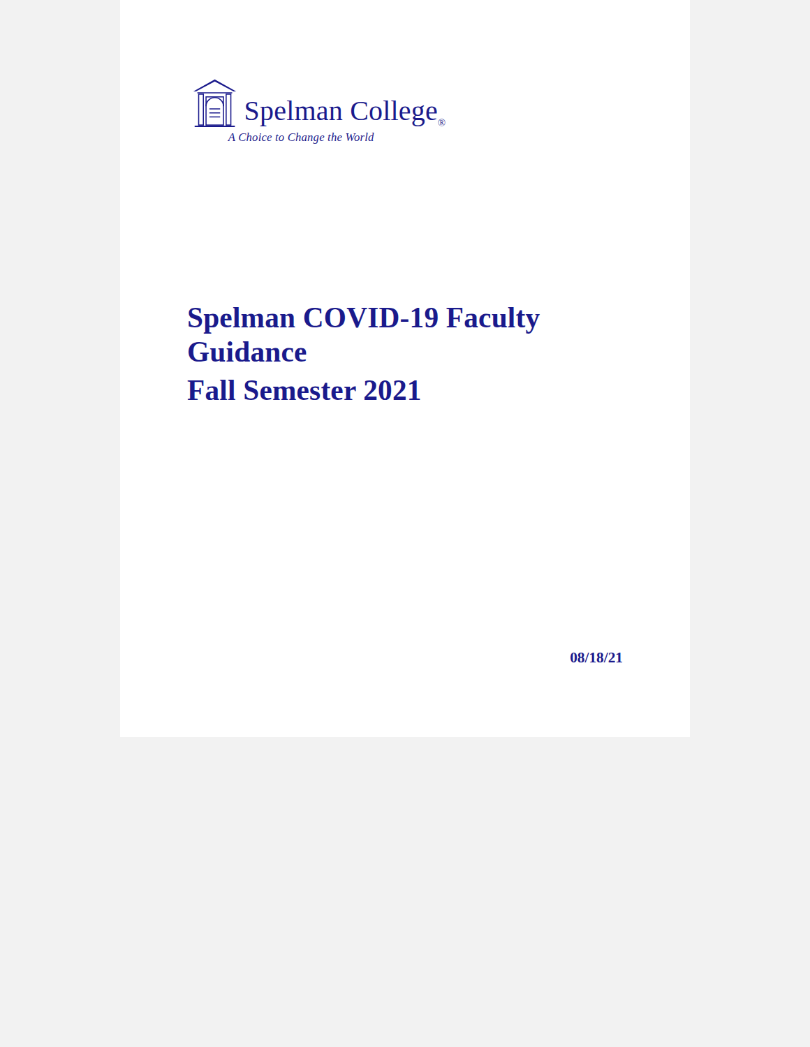Spelman College®
A Choice to Change the World
Spelman COVID-19 Faculty Guidance
Fall Semester 2021
08/18/21